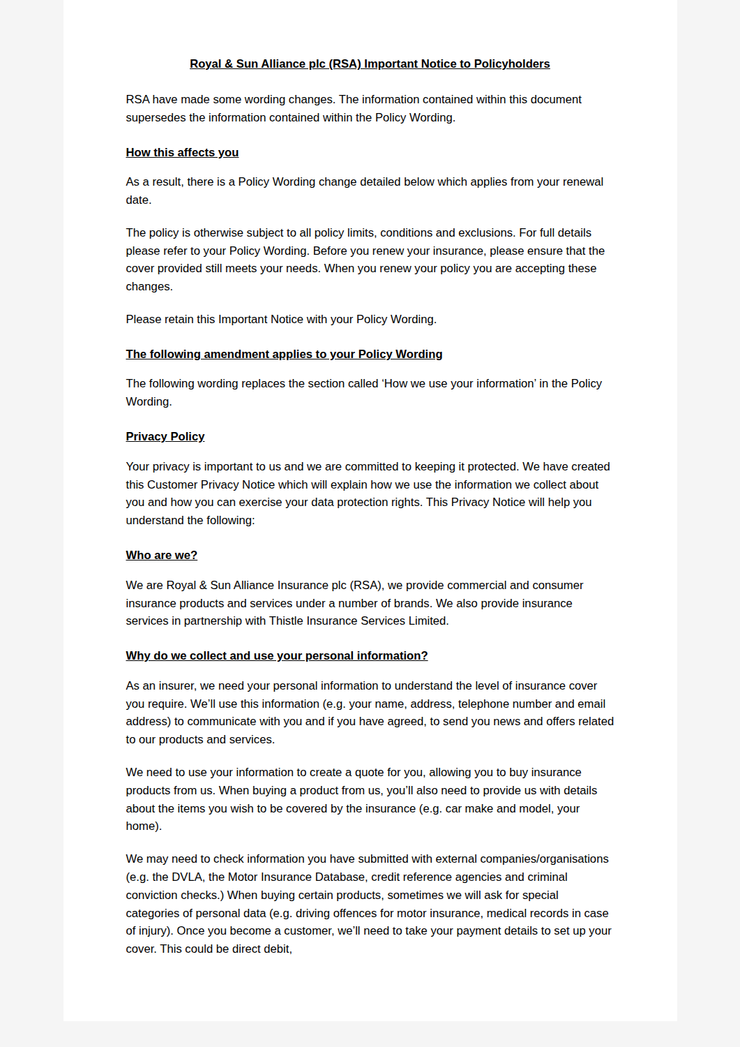Royal & Sun Alliance plc (RSA) Important Notice to Policyholders
RSA have made some wording changes. The information contained within this document supersedes the information contained within the Policy Wording.
How this affects you
As a result, there is a Policy Wording change detailed below which applies from your renewal date.
The policy is otherwise subject to all policy limits, conditions and exclusions. For full details please refer to your Policy Wording. Before you renew your insurance, please ensure that the cover provided still meets your needs. When you renew your policy you are accepting these changes.
Please retain this Important Notice with your Policy Wording.
The following amendment applies to your Policy Wording
The following wording replaces the section called ‘How we use your information’ in the Policy Wording.
Privacy Policy
Your privacy is important to us and we are committed to keeping it protected. We have created this Customer Privacy Notice which will explain how we use the information we collect about you and how you can exercise your data protection rights. This Privacy Notice will help you understand the following:
Who are we?
We are Royal & Sun Alliance Insurance plc (RSA), we provide commercial and consumer insurance products and services under a number of brands. We also provide insurance services in partnership with Thistle Insurance Services Limited.
Why do we collect and use your personal information?
As an insurer, we need your personal information to understand the level of insurance cover you require. We’ll use this information (e.g. your name, address, telephone number and email address) to communicate with you and if you have agreed, to send you news and offers related to our products and services.
We need to use your information to create a quote for you, allowing you to buy insurance products from us. When buying a product from us, you’ll also need to provide us with details about the items you wish to be covered by the insurance (e.g. car make and model, your home).
We may need to check information you have submitted with external companies/organisations (e.g. the DVLA, the Motor Insurance Database, credit reference agencies and criminal conviction checks.) When buying certain products, sometimes we will ask for special categories of personal data (e.g. driving offences for motor insurance, medical records in case of injury). Once you become a customer, we’ll need to take your payment details to set up your cover. This could be direct debit,